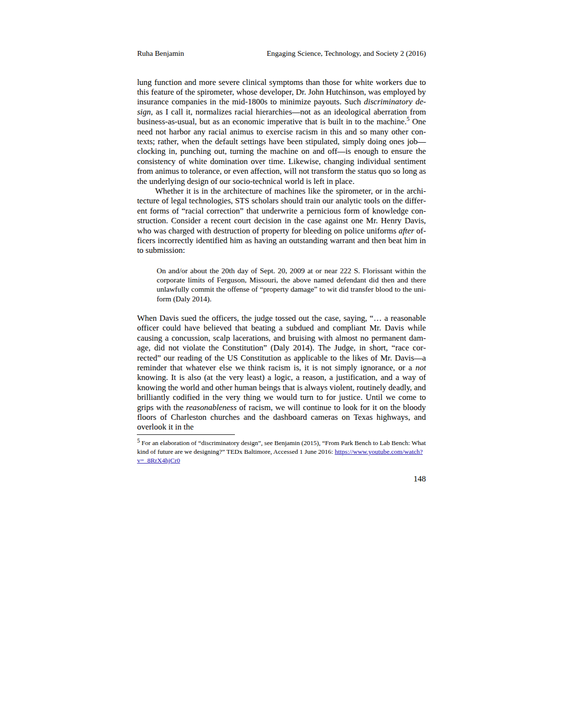Ruha Benjamin
Engaging Science, Technology, and Society 2 (2016)
lung function and more severe clinical symptoms than those for white workers due to this feature of the spirometer, whose developer, Dr. John Hutchinson, was employed by insurance companies in the mid-1800s to minimize payouts. Such discriminatory design, as I call it, normalizes racial hierarchies—not as an ideological aberration from business-as-usual, but as an economic imperative that is built in to the machine.5 One need not harbor any racial animus to exercise racism in this and so many other contexts; rather, when the default settings have been stipulated, simply doing ones job—clocking in, punching out, turning the machine on and off—is enough to ensure the consistency of white domination over time. Likewise, changing individual sentiment from animus to tolerance, or even affection, will not transform the status quo so long as the underlying design of our socio-technical world is left in place.
Whether it is in the architecture of machines like the spirometer, or in the architecture of legal technologies, STS scholars should train our analytic tools on the different forms of “racial correction” that underwrite a pernicious form of knowledge construction. Consider a recent court decision in the case against one Mr. Henry Davis, who was charged with destruction of property for bleeding on police uniforms after officers incorrectly identified him as having an outstanding warrant and then beat him in to submission:
On and/or about the 20th day of Sept. 20, 2009 at or near 222 S. Florissant within the corporate limits of Ferguson, Missouri, the above named defendant did then and there unlawfully commit the offense of “property damage” to wit did transfer blood to the uniform (Daly 2014).
When Davis sued the officers, the judge tossed out the case, saying, “… a reasonable officer could have believed that beating a subdued and compliant Mr. Davis while causing a concussion, scalp lacerations, and bruising with almost no permanent damage, did not violate the Constitution” (Daly 2014). The Judge, in short, “race corrected” our reading of the US Constitution as applicable to the likes of Mr. Davis—a reminder that whatever else we think racism is, it is not simply ignorance, or a not knowing. It is also (at the very least) a logic, a reason, a justification, and a way of knowing the world and other human beings that is always violent, routinely deadly, and brilliantly codified in the very thing we would turn to for justice. Until we come to grips with the reasonableness of racism, we will continue to look for it on the bloody floors of Charleston churches and the dashboard cameras on Texas highways, and overlook it in the
5 For an elaboration of “discriminatory design”, see Benjamin (2015), “From Park Bench to Lab Bench: What kind of future are we designing?” TEDx Baltimore, Accessed 1 June 2016: https://www.youtube.com/watch?v=_8RrX4hjCr0
148